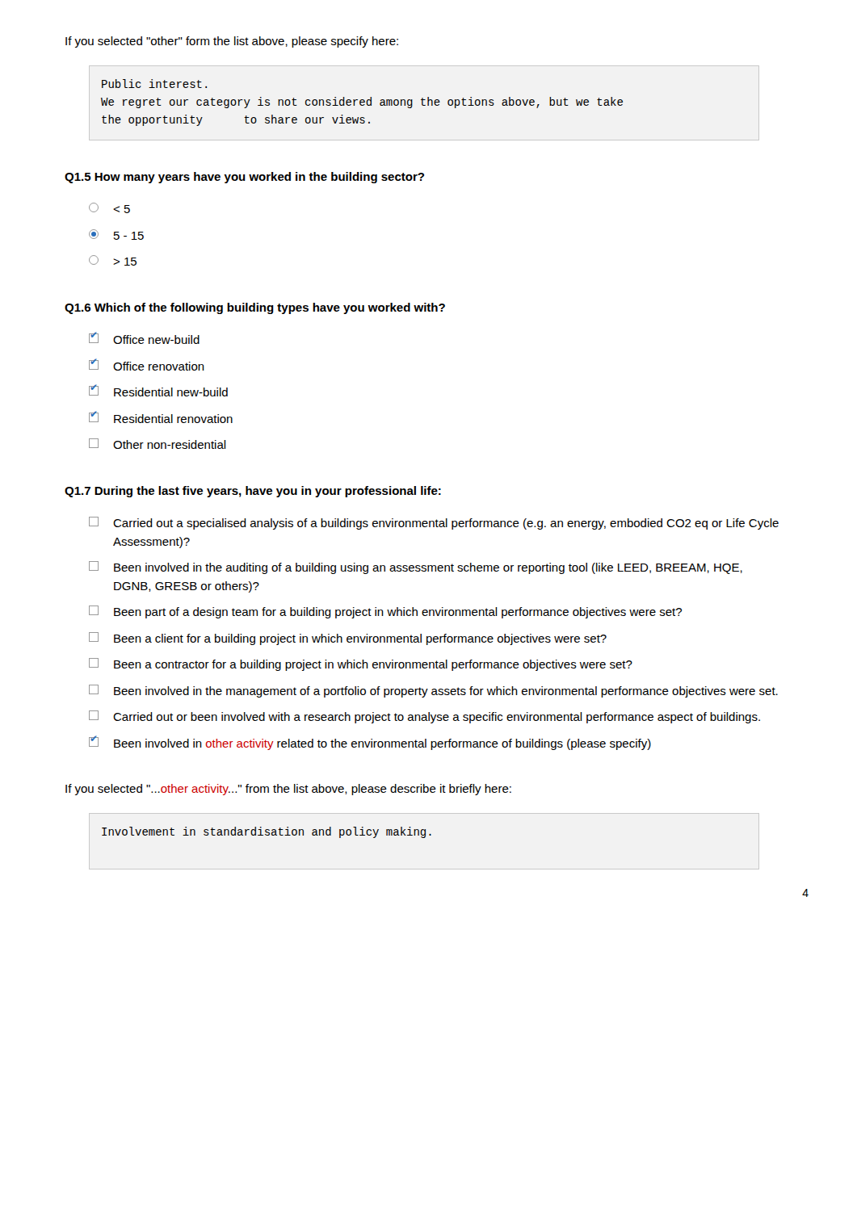If you selected "other" form the list above, please specify here:
Public interest. We regret our category is not considered among the options above, but we take the opportunity to share our views.
Q1.5 How many years have you worked in the building sector?
< 5
5 - 15
> 15
Q1.6 Which of the following building types have you worked with?
Office new-build
Office renovation
Residential new-build
Residential renovation
Other non-residential
Q1.7 During the last five years, have you in your professional life:
Carried out a specialised analysis of a buildings environmental performance (e.g. an energy, embodied CO2 eq or Life Cycle Assessment)?
Been involved in the auditing of a building using an assessment scheme or reporting tool (like LEED, BREEAM, HQE, DGNB, GRESB or others)?
Been part of a design team for a building project in which environmental performance objectives were set?
Been a client for a building project in which environmental performance objectives were set?
Been a contractor for a building project in which environmental performance objectives were set?
Been involved in the management of a portfolio of property assets for which environmental performance objectives were set.
Carried out or been involved with a research project to analyse a specific environmental performance aspect of buildings.
Been involved in other activity related to the environmental performance of buildings (please specify)
If you selected "...other activity..." from the list above, please describe it briefly here:
Involvement in standardisation and policy making.
4